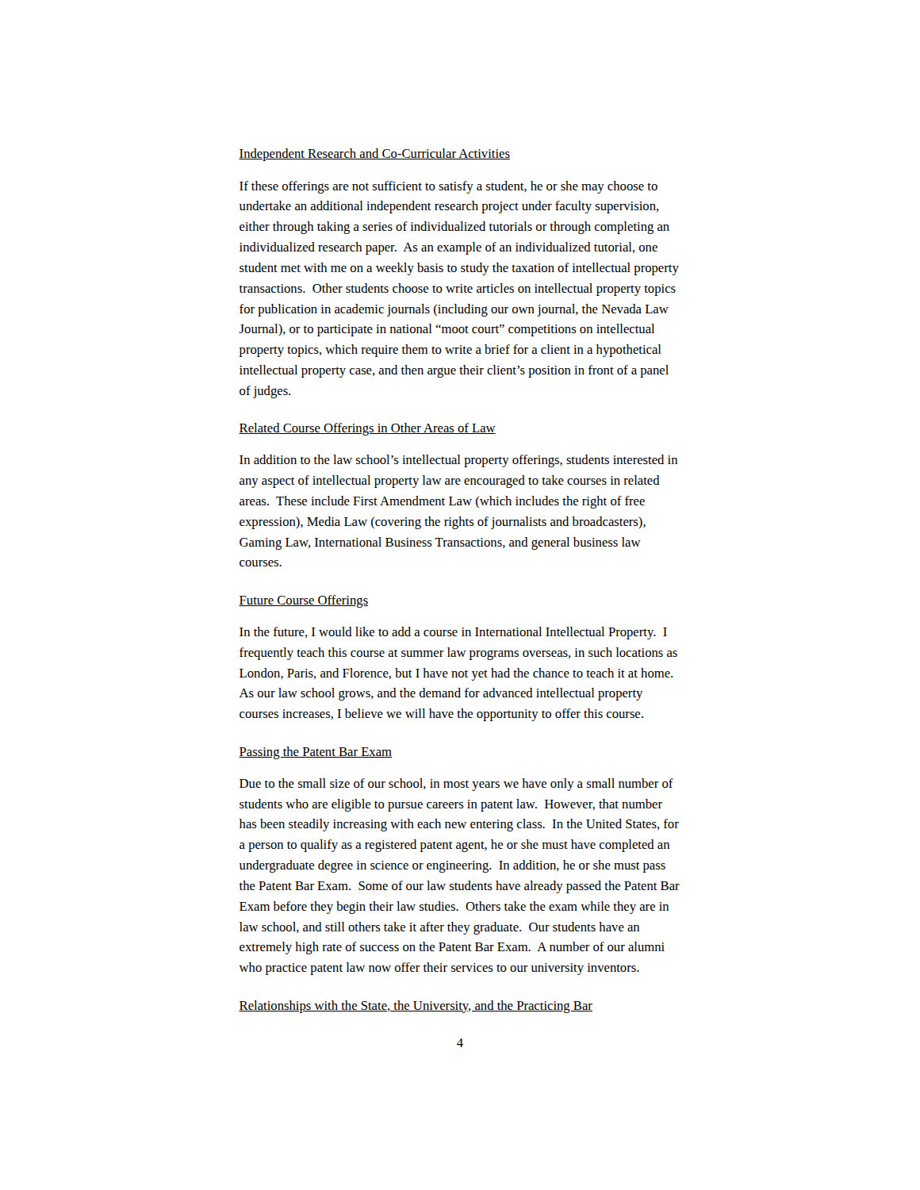Independent Research and Co-Curricular Activities
If these offerings are not sufficient to satisfy a student, he or she may choose to undertake an additional independent research project under faculty supervision, either through taking a series of individualized tutorials or through completing an individualized research paper. As an example of an individualized tutorial, one student met with me on a weekly basis to study the taxation of intellectual property transactions. Other students choose to write articles on intellectual property topics for publication in academic journals (including our own journal, the Nevada Law Journal), or to participate in national “moot court” competitions on intellectual property topics, which require them to write a brief for a client in a hypothetical intellectual property case, and then argue their client’s position in front of a panel of judges.
Related Course Offerings in Other Areas of Law
In addition to the law school’s intellectual property offerings, students interested in any aspect of intellectual property law are encouraged to take courses in related areas. These include First Amendment Law (which includes the right of free expression), Media Law (covering the rights of journalists and broadcasters), Gaming Law, International Business Transactions, and general business law courses.
Future Course Offerings
In the future, I would like to add a course in International Intellectual Property. I frequently teach this course at summer law programs overseas, in such locations as London, Paris, and Florence, but I have not yet had the chance to teach it at home. As our law school grows, and the demand for advanced intellectual property courses increases, I believe we will have the opportunity to offer this course.
Passing the Patent Bar Exam
Due to the small size of our school, in most years we have only a small number of students who are eligible to pursue careers in patent law. However, that number has been steadily increasing with each new entering class. In the United States, for a person to qualify as a registered patent agent, he or she must have completed an undergraduate degree in science or engineering. In addition, he or she must pass the Patent Bar Exam. Some of our law students have already passed the Patent Bar Exam before they begin their law studies. Others take the exam while they are in law school, and still others take it after they graduate. Our students have an extremely high rate of success on the Patent Bar Exam. A number of our alumni who practice patent law now offer their services to our university inventors.
Relationships with the State, the University, and the Practicing Bar
4